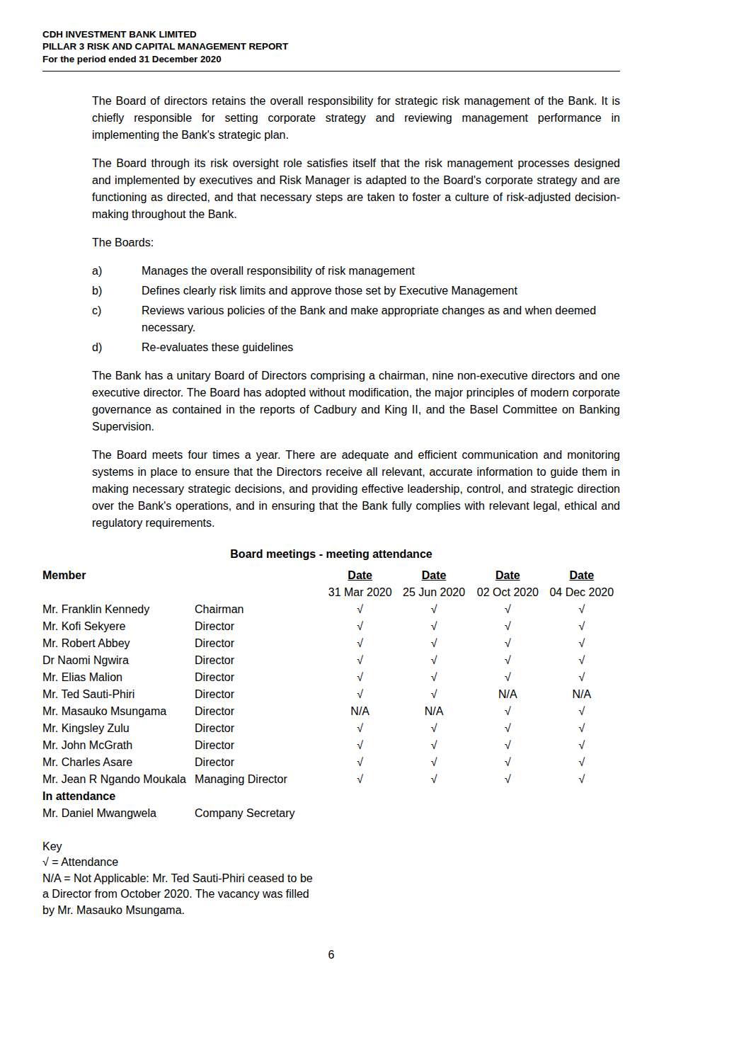CDH INVESTMENT BANK LIMITED
PILLAR 3 RISK AND CAPITAL MANAGEMENT REPORT
For the period ended 31 December 2020
The Board of directors retains the overall responsibility for strategic risk management of the Bank. It is chiefly responsible for setting corporate strategy and reviewing management performance in implementing the Bank's strategic plan.
The Board through its risk oversight role satisfies itself that the risk management processes designed and implemented by executives and Risk Manager is adapted to the Board's corporate strategy and are functioning as directed, and that necessary steps are taken to foster a culture of risk-adjusted decision-making throughout the Bank.
The Boards:
a)
Manages the overall responsibility of risk management
b)
Defines clearly risk limits and approve those set by Executive Management
c)
Reviews various policies of the Bank and make appropriate changes as and when deemed necessary.
d)
Re-evaluates these guidelines
The Bank has a unitary Board of Directors comprising a chairman, nine non-executive directors and one executive director. The Board has adopted without modification, the major principles of modern corporate governance as contained in the reports of Cadbury and King II, and the Basel Committee on Banking Supervision.
The Board meets four times a year. There are adequate and efficient communication and monitoring systems in place to ensure that the Directors receive all relevant, accurate information to guide them in making necessary strategic decisions, and providing effective leadership, control, and strategic direction over the Bank's operations, and in ensuring that the Bank fully complies with relevant legal, ethical and regulatory requirements.
Board meetings - meeting attendance
| Member | | Date | Date | Date | Date |
| --- | --- | --- | --- | --- | --- |
| | | 31 Mar 2020 | 25 Jun 2020 | 02 Oct 2020 | 04 Dec 2020 |
| Mr. Franklin Kennedy | Chairman | √ | √ | √ | √ |
| Mr. Kofi Sekyere | Director | √ | √ | √ | √ |
| Mr. Robert Abbey | Director | √ | √ | √ | √ |
| Dr Naomi Ngwira | Director | √ | √ | √ | √ |
| Mr. Elias Malion | Director | √ | √ | √ | √ |
| Mr. Ted Sauti-Phiri | Director | √ | √ | N/A | N/A |
| Mr. Masauko Msungama | Director | N/A | N/A | √ | √ |
| Mr. Kingsley Zulu | Director | √ | √ | √ | √ |
| Mr. John McGrath | Director | √ | √ | √ | √ |
| Mr. Charles Asare | Director | √ | √ | √ | √ |
| Mr. Jean R Ngando Moukala | Managing Director | √ | √ | √ | √ |
| In attendance |
| Mr. Daniel Mwangwela | Company Secretary | | | | |
Key
√ = Attendance
N/A = Not Applicable: Mr. Ted Sauti-Phiri ceased to be
a Director from October 2020. The vacancy was filled
by Mr. Masauko Msungama.
6